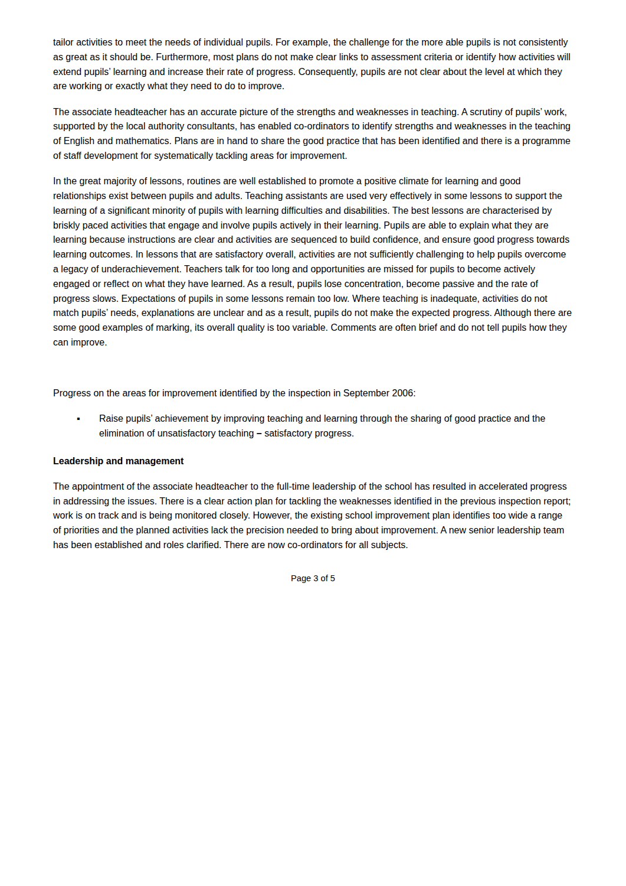tailor activities to meet the needs of individual pupils. For example, the challenge for the more able pupils is not consistently as great as it should be. Furthermore, most plans do not make clear links to assessment criteria or identify how activities will extend pupils’ learning and increase their rate of progress. Consequently, pupils are not clear about the level at which they are working or exactly what they need to do to improve.
The associate headteacher has an accurate picture of the strengths and weaknesses in teaching. A scrutiny of pupils’ work, supported by the local authority consultants, has enabled co-ordinators to identify strengths and weaknesses in the teaching of English and mathematics. Plans are in hand to share the good practice that has been identified and there is a programme of staff development for systematically tackling areas for improvement.
In the great majority of lessons, routines are well established to promote a positive climate for learning and good relationships exist between pupils and adults. Teaching assistants are used very effectively in some lessons to support the learning of a significant minority of pupils with learning difficulties and disabilities. The best lessons are characterised by briskly paced activities that engage and involve pupils actively in their learning. Pupils are able to explain what they are learning because instructions are clear and activities are sequenced to build confidence, and ensure good progress towards learning outcomes. In lessons that are satisfactory overall, activities are not sufficiently challenging to help pupils overcome a legacy of underachievement. Teachers talk for too long and opportunities are missed for pupils to become actively engaged or reflect on what they have learned. As a result, pupils lose concentration, become passive and the rate of progress slows. Expectations of pupils in some lessons remain too low. Where teaching is inadequate, activities do not match pupils’ needs, explanations are unclear and as a result, pupils do not make the expected progress. Although there are some good examples of marking, its overall quality is too variable. Comments are often brief and do not tell pupils how they can improve.
Progress on the areas for improvement identified by the inspection in September 2006:
Raise pupils’ achievement by improving teaching and learning through the sharing of good practice and the elimination of unsatisfactory teaching – satisfactory progress.
Leadership and management
The appointment of the associate headteacher to the full-time leadership of the school has resulted in accelerated progress in addressing the issues. There is a clear action plan for tackling the weaknesses identified in the previous inspection report; work is on track and is being monitored closely. However, the existing school improvement plan identifies too wide a range of priorities and the planned activities lack the precision needed to bring about improvement. A new senior leadership team has been established and roles clarified. There are now co-ordinators for all subjects.
Page 3 of 5